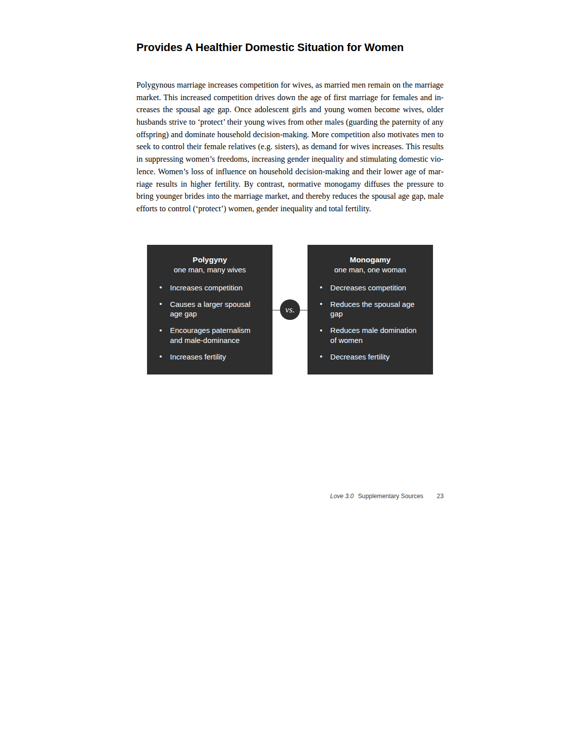Provides A Healthier Domestic Situation for Women
Polygynous marriage increases competition for wives, as married men remain on the marriage market. This increased competition drives down the age of first marriage for females and increases the spousal age gap. Once adolescent girls and young women become wives, older husbands strive to ‘protect’ their young wives from other males (guarding the paternity of any offspring) and dominate household decision-making. More competition also motivates men to seek to control their female relatives (e.g. sisters), as demand for wives increases. This results in suppressing women’s freedoms, increasing gender inequality and stimulating domestic violence. Women’s loss of influence on household decision-making and their lower age of marriage results in higher fertility. By contrast, normative monogamy diffuses the pressure to bring younger brides into the marriage market, and thereby reduces the spousal age gap, male efforts to control (‘protect’) women, gender inequality and total fertility.
Polygyny
one man, many wives
Increases competition
Causes a larger spousal age gap
Encourages paternalism and male-dominance
Increases fertility
vs.
Monogamy
one man, one woman
Decreases competition
Reduces the spousal age gap
Reduces male domination of women
Decreases fertility
Love 3.0 Supplementary Sources 23